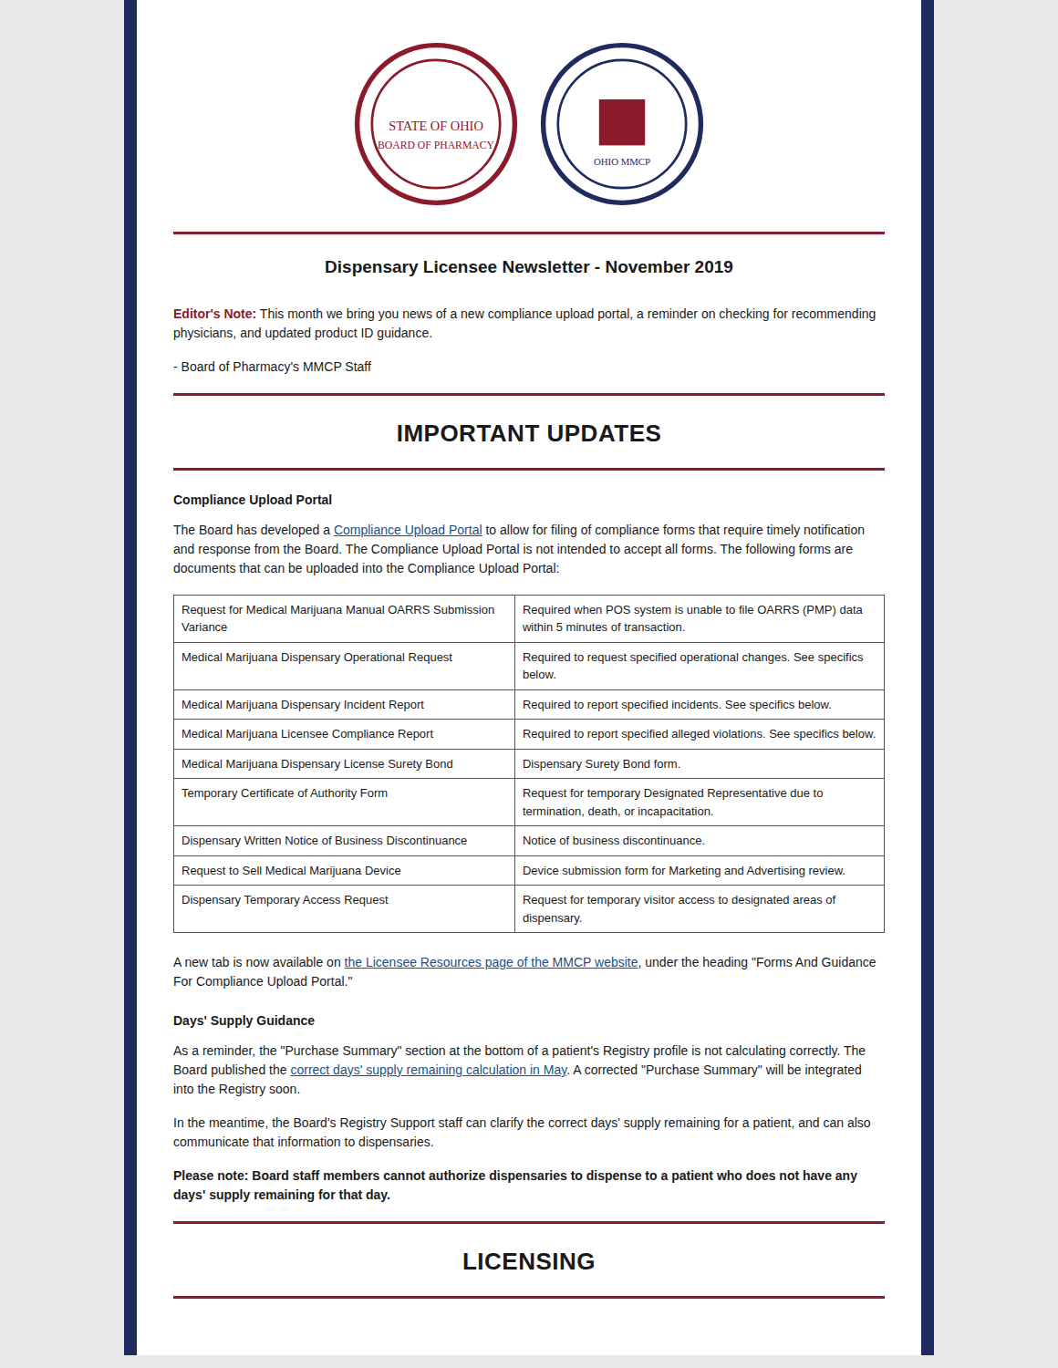Dispensary Licensee Newsletter - November 2019
Editor's Note: This month we bring you news of a new compliance upload portal, a reminder on checking for recommending physicians, and updated product ID guidance.
- Board of Pharmacy's MMCP Staff
IMPORTANT UPDATES
Compliance Upload Portal
The Board has developed a Compliance Upload Portal to allow for filing of compliance forms that require timely notification and response from the Board. The Compliance Upload Portal is not intended to accept all forms. The following forms are documents that can be uploaded into the Compliance Upload Portal:
| Request for Medical Marijuana Manual OARRS Submission Variance | Required when POS system is unable to file OARRS (PMP) data within 5 minutes of transaction. |
| Medical Marijuana Dispensary Operational Request | Required to request specified operational changes. See specifics below. |
| Medical Marijuana Dispensary Incident Report | Required to report specified incidents. See specifics below. |
| Medical Marijuana Licensee Compliance Report | Required to report specified alleged violations. See specifics below. |
| Medical Marijuana Dispensary License Surety Bond | Dispensary Surety Bond form. |
| Temporary Certificate of Authority Form | Request for temporary Designated Representative due to termination, death, or incapacitation. |
| Dispensary Written Notice of Business Discontinuance | Notice of business discontinuance. |
| Request to Sell Medical Marijuana Device | Device submission form for Marketing and Advertising review. |
| Dispensary Temporary Access Request | Request for temporary visitor access to designated areas of dispensary. |
A new tab is now available on the Licensee Resources page of the MMCP website, under the heading "Forms And Guidance For Compliance Upload Portal."
Days' Supply Guidance
As a reminder, the "Purchase Summary" section at the bottom of a patient's Registry profile is not calculating correctly. The Board published the correct days' supply remaining calculation in May. A corrected "Purchase Summary" will be integrated into the Registry soon.
In the meantime, the Board's Registry Support staff can clarify the correct days' supply remaining for a patient, and can also communicate that information to dispensaries.
Please note: Board staff members cannot authorize dispensaries to dispense to a patient who does not have any days' supply remaining for that day.
LICENSING